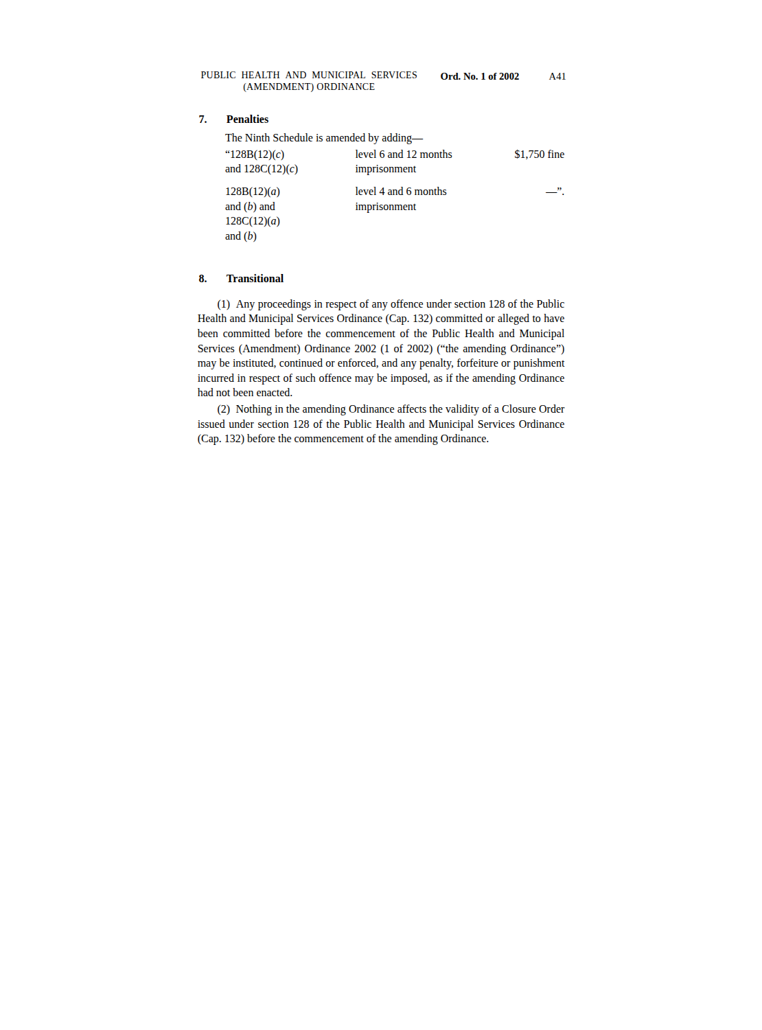PUBLIC HEALTH AND MUNICIPAL SERVICES
(AMENDMENT) ORDINANCE
Ord. No. 1 of 2002
A41
7.
Penalties
The Ninth Schedule is amended by adding—
| “128B(12)( c ) | level 6 and 12 months | $1,750 fine |
| and 128C(12)( c ) | imprisonment | |
| 128B(12)( a ) | level 4 and 6 months | —”. |
| and ( b ) and | imprisonment | |
| 128C(12)( a ) | | |
| and ( b ) | | |
8.
Transitional
(1) Any proceedings in respect of any offence under section 128 of the Public Health and Municipal Services Ordinance (Cap. 132) committed or alleged to have been committed before the commencement of the Public Health and Municipal Services (Amendment) Ordinance 2002 (1 of 2002) (“the amending Ordinance”) may be instituted, continued or enforced, and any penalty, forfeiture or punishment incurred in respect of such offence may be imposed, as if the amending Ordinance had not been enacted.
(2) Nothing in the amending Ordinance affects the validity of a Closure Order issued under section 128 of the Public Health and Municipal Services Ordinance (Cap. 132) before the commencement of the amending Ordinance.